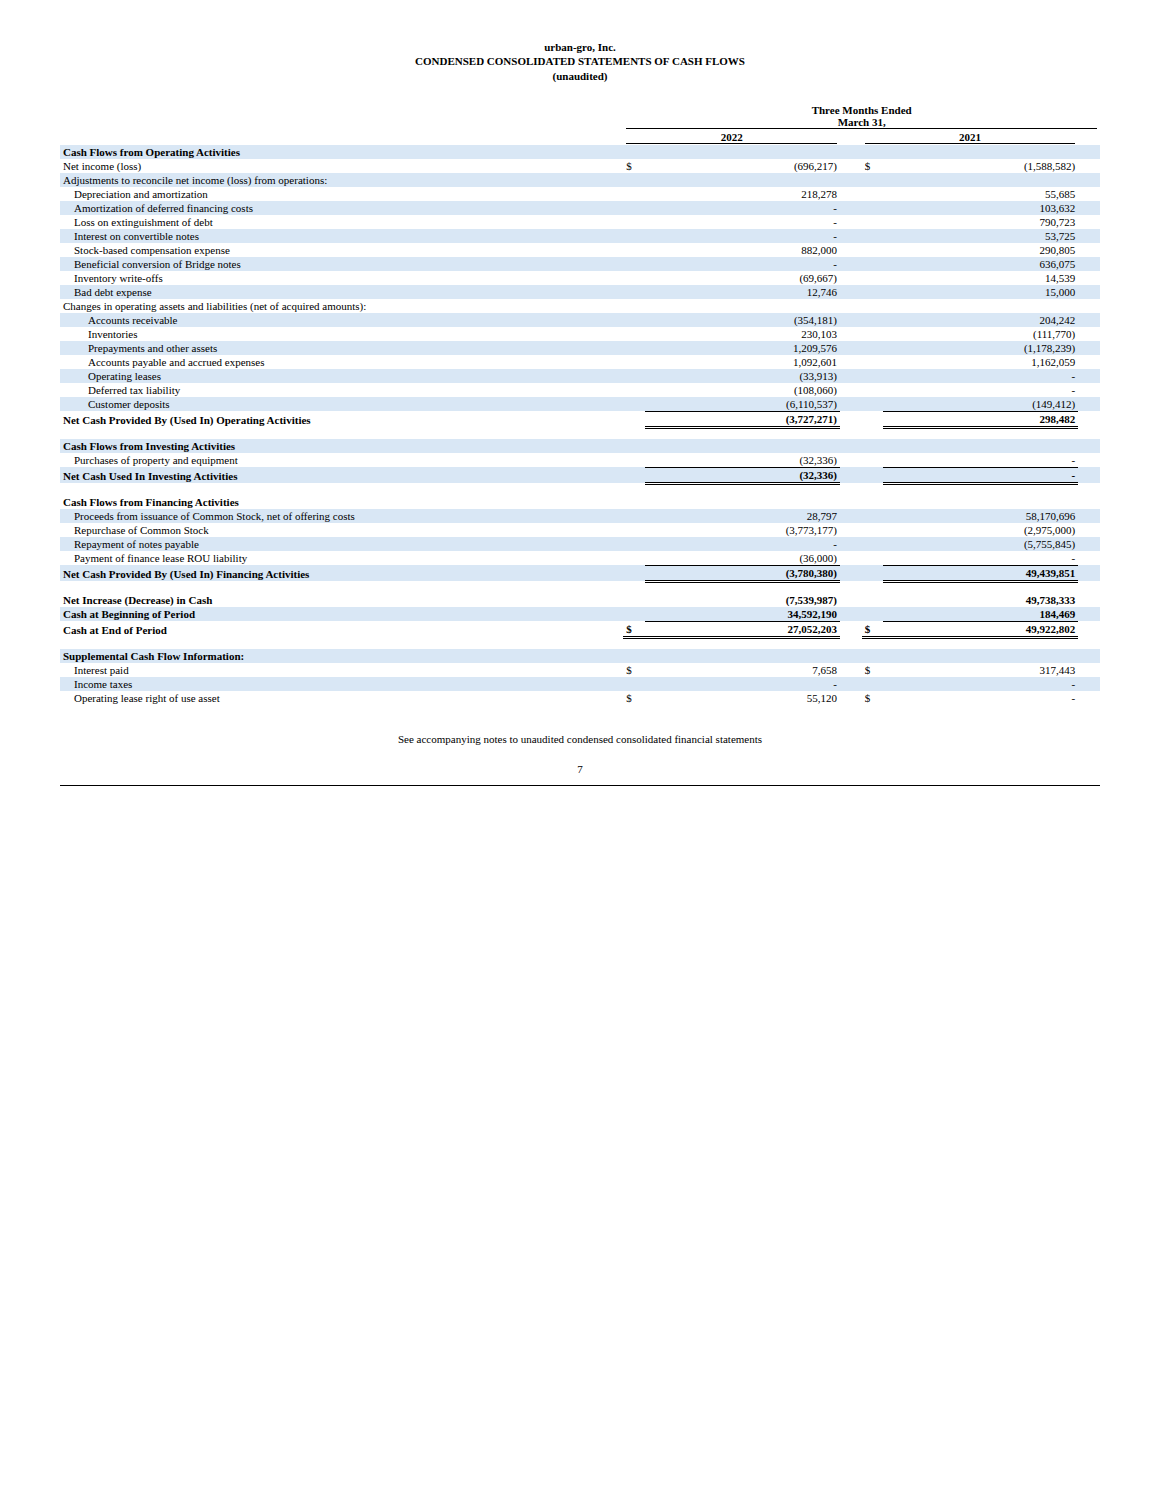urban-gro, Inc.
CONDENSED CONSOLIDATED STATEMENTS OF CASH FLOWS
(unaudited)
| | Three Months Ended March 31, |
| | 2022 | | 2021 | |
| Cash Flows from Operating Activities | | | | | | |
| Net income (loss) | $ | (696,217) | | $ | (1,588,582) | |
| Adjustments to reconcile net income (loss) from operations: | | | | | | |
| Depreciation and amortization | | 218,278 | | | 55,685 | |
| Amortization of deferred financing costs | | - | | | 103,632 | |
| Loss on extinguishment of debt | | - | | | 790,723 | |
| Interest on convertible notes | | - | | | 53,725 | |
| Stock-based compensation expense | | 882,000 | | | 290,805 | |
| Beneficial conversion of Bridge notes | | - | | | 636,075 | |
| Inventory write-offs | | (69,667) | | | 14,539 | |
| Bad debt expense | | 12,746 | | | 15,000 | |
| Changes in operating assets and liabilities (net of acquired amounts): | | | | | | |
| Accounts receivable | | (354,181) | | | 204,242 | |
| Inventories | | 230,103 | | | (111,770) | |
| Prepayments and other assets | | 1,209,576 | | | (1,178,239) | |
| Accounts payable and accrued expenses | | 1,092,601 | | | 1,162,059 | |
| Operating leases | | (33,913) | | | - | |
| Deferred tax liability | | (108,060) | | | - | |
| Customer deposits | | (6,110,537) | | | (149,412) | |
| Net Cash Provided By (Used In) Operating Activities | | (3,727,271) | | | 298,482 | |
| Cash Flows from Investing Activities | | | | | | |
| Purchases of property and equipment | | (32,336) | | | - | |
| Net Cash Used In Investing Activities | | (32,336) | | | - | |
| Cash Flows from Financing Activities | | | | | | |
| Proceeds from issuance of Common Stock, net of offering costs | | 28,797 | | | 58,170,696 | |
| Repurchase of Common Stock | | (3,773,177) | | | (2,975,000) | |
| Repayment of notes payable | | - | | | (5,755,845) | |
| Payment of finance lease ROU liability | | (36,000) | | | - | |
| Net Cash Provided By (Used In) Financing Activities | | (3,780,380) | | | 49,439,851 | |
| Net Increase (Decrease) in Cash | | (7,539,987) | | | 49,738,333 | |
| Cash at Beginning of Period | | 34,592,190 | | | 184,469 | |
| Cash at End of Period | $ | 27,052,203 | | $ | 49,922,802 | |
| Supplemental Cash Flow Information: | | | | | | |
| Interest paid | $ | 7,658 | | $ | 317,443 | |
| Income taxes | | - | | | - | |
| Operating lease right of use asset | $ | 55,120 | | $ | - | |
See accompanying notes to unaudited condensed consolidated financial statements
7